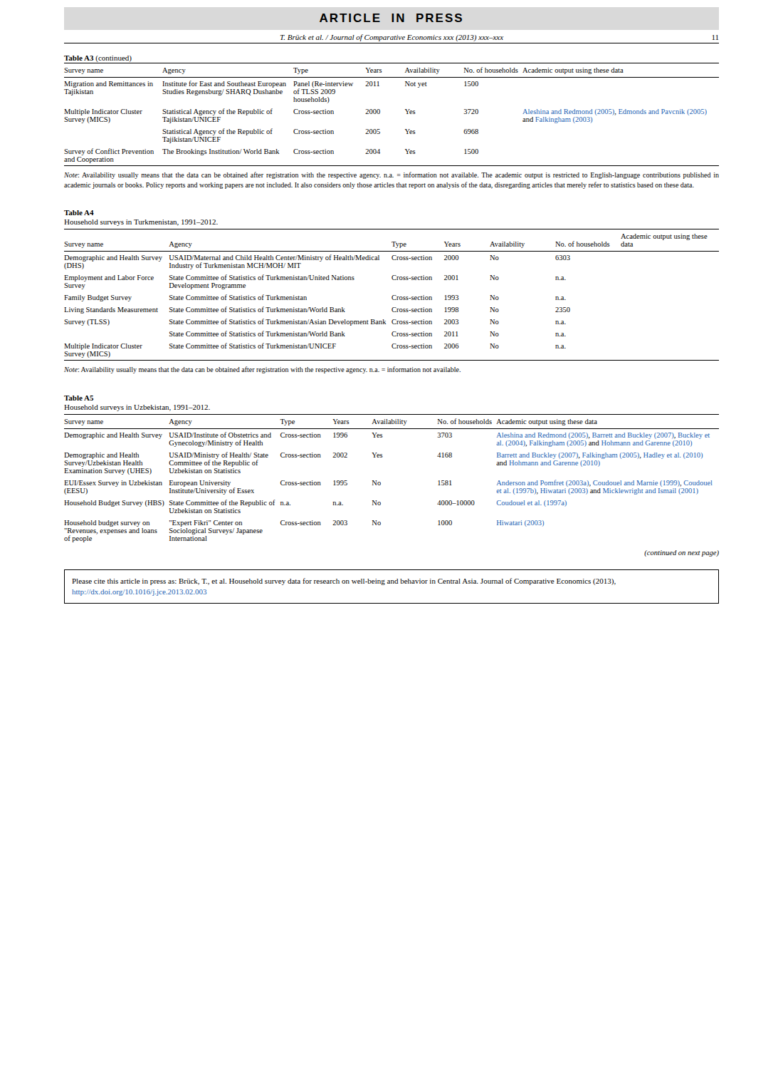ARTICLE IN PRESS
T. Brück et al. / Journal of Comparative Economics xxx (2013) xxx–xxx 11
Table A3 (continued)
| Survey name | Agency | Type | Years | Availability | No. of households | Academic output using these data |
| --- | --- | --- | --- | --- | --- | --- |
| Migration and Remittances in Tajikistan | Institute for East and Southeast European Studies Regensburg/ SHARQ Dushanbe | Panel (Re-interview of TLSS 2009 households) | 2011 | Not yet | 1500 | |
| Multiple Indicator Cluster Survey (MICS) | Statistical Agency of the Republic of Tajikistan/UNICEF | Cross-section | 2000 | Yes | 3720 | Aleshina and Redmond (2005) , Edmonds and Pavcnik (2005) and Falkingham (2003) |
| | Statistical Agency of the Republic of Tajikistan/UNICEF | Cross-section | 2005 | Yes | 6968 | |
| Survey of Conflict Prevention and Cooperation | The Brookings Institution/ World Bank | Cross-section | 2004 | Yes | 1500 | |
Note: Availability usually means that the data can be obtained after registration with the respective agency. n.a. = information not available. The academic output is restricted to English-language contributions published in academic journals or books. Policy reports and working papers are not included. It also considers only those articles that report on analysis of the data, disregarding articles that merely refer to statistics based on these data.
Table A4
Household surveys in Turkmenistan, 1991–2012.
| Survey name | Agency | Type | Years | Availability | No. of households | Academic output using these data |
| --- | --- | --- | --- | --- | --- | --- |
| Demographic and Health Survey (DHS) | USAID/Maternal and Child Health Center/Ministry of Health/Medical Industry of Turkmenistan MCH/MOH/ MIT | Cross-section | 2000 | No | 6303 | |
| Employment and Labor Force Survey | State Committee of Statistics of Turkmenistan/United Nations Development Programme | Cross-section | 2001 | No | n.a. | |
| Family Budget Survey | State Committee of Statistics of Turkmenistan | Cross-section | 1993 | No | n.a. | |
| Living Standards Measurement | State Committee of Statistics of Turkmenistan/World Bank | Cross-section | 1998 | No | 2350 | |
| Survey (TLSS) | State Committee of Statistics of Turkmenistan/Asian Development Bank | Cross-section | 2003 | No | n.a. | |
| | State Committee of Statistics of Turkmenistan/World Bank | Cross-section | 2011 | No | n.a. | |
| Multiple Indicator Cluster Survey (MICS) | State Committee of Statistics of Turkmenistan/UNICEF | Cross-section | 2006 | No | n.a. | |
Note: Availability usually means that the data can be obtained after registration with the respective agency. n.a. = information not available.
Table A5
Household surveys in Uzbekistan, 1991–2012.
| Survey name | Agency | Type | Years | Availability | No. of households | Academic output using these data |
| --- | --- | --- | --- | --- | --- | --- |
| Demographic and Health Survey | USAID/Institute of Obstetrics and Gynecology/Ministry of Health | Cross-section | 1996 | Yes | 3703 | Aleshina and Redmond (2005) , Barrett and Buckley (2007) , Buckley et al. (2004) , Falkingham (2005) and Hohmann and Garenne (2010) |
| Demographic and Health Survey/Uzbekistan Health Examination Survey (UHES) | USAID/Ministry of Health/ State Committee of the Republic of Uzbekistan on Statistics | Cross-section | 2002 | Yes | 4168 | Barrett and Buckley (2007) , Falkingham (2005) , Hadley et al. (2010) and Hohmann and Garenne (2010) |
| EUI/Essex Survey in Uzbekistan (EESU) | European University Institute/University of Essex | Cross-section | 1995 | No | 1581 | Anderson and Pomfret (2003a) , Coudouel and Marnie (1999) , Coudouel et al. (1997b) , Hiwatari (2003) and Micklewright and Ismail (2001) |
| Household Budget Survey (HBS) | State Committee of the Republic of Uzbekistan on Statistics | n.a. | n.a. | No | 4000–10000 | Coudouel et al. (1997a) |
| Household budget survey on "Revenues, expenses and loans of people | "Expert Fikri" Center on Sociological Surveys/ Japanese International | Cross-section | 2003 | No | 1000 | Hiwatari (2003) |
(continued on next page)
Please cite this article in press as: Brück, T., et al. Household survey data for research on well-being and behavior in Central Asia. Journal of Comparative Economics (2013), http://dx.doi.org/10.1016/j.jce.2013.02.003